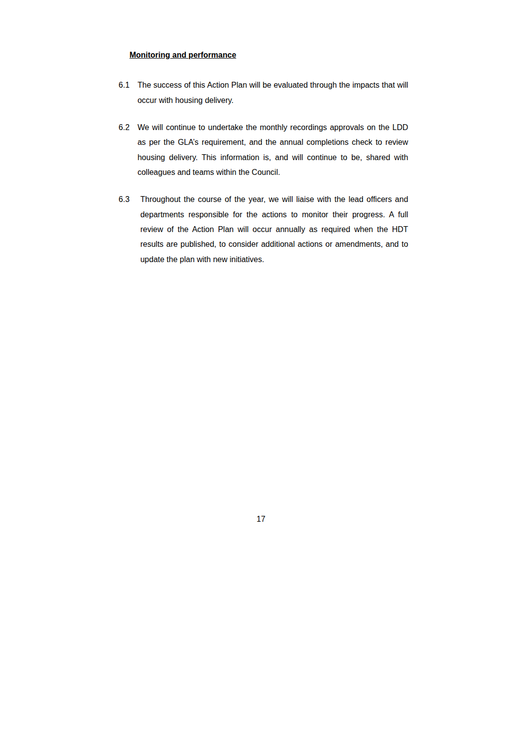Monitoring and performance
6.1
The success of this Action Plan will be evaluated through the impacts that will occur with housing delivery.
6.2
We will continue to undertake the monthly recordings approvals on the LDD as per the GLA’s requirement, and the annual completions check to review housing delivery. This information is, and will continue to be, shared with colleagues and teams within the Council.
6.3
Throughout the course of the year, we will liaise with the lead officers and departments responsible for the actions to monitor their progress. A full review of the Action Plan will occur annually as required when the HDT results are published, to consider additional actions or amendments, and to update the plan with new initiatives.
17